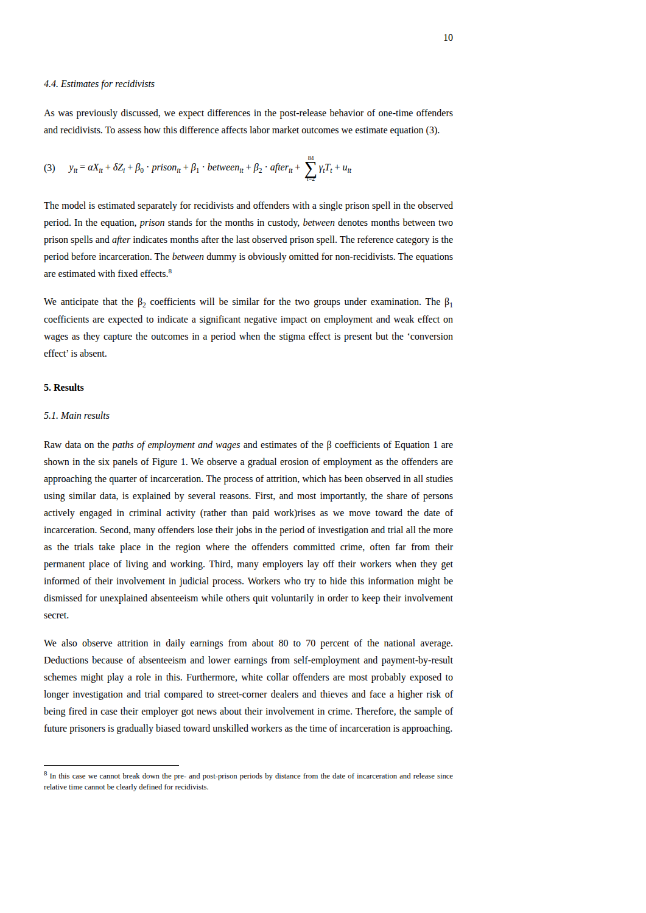10
4.4. Estimates for recidivists
As was previously discussed, we expect differences in the post-release behavior of one-time offenders and recidivists. To assess how this difference affects labor market outcomes we estimate equation (3).
(3) yit = αX it + δZ i + β 0 · prison it + β 1 · between it + β 2 · after it + 84∑t=2 γtTt + uit
The model is estimated separately for recidivists and offenders with a single prison spell in the observed period. In the equation, prison stands for the months in custody, between denotes months between two prison spells and after indicates months after the last observed prison spell. The reference category is the period before incarceration. The between dummy is obviously omitted for non-recidivists. The equations are estimated with fixed effects.8
We anticipate that the β2 coefficients will be similar for the two groups under examination. The β1 coefficients are expected to indicate a significant negative impact on employment and weak effect on wages as they capture the outcomes in a period when the stigma effect is present but the ‘conversion effect’ is absent.
5. Results
5.1. Main results
Raw data on the paths of employment and wages and estimates of the β coefficients of Equation 1 are shown in the six panels of Figure 1. We observe a gradual erosion of employment as the offenders are approaching the quarter of incarceration. The process of attrition, which has been observed in all studies using similar data, is explained by several reasons. First, and most importantly, the share of persons actively engaged in criminal activity (rather than paid work)rises as we move toward the date of incarceration. Second, many offenders lose their jobs in the period of investigation and trial all the more as the trials take place in the region where the offenders committed crime, often far from their permanent place of living and working. Third, many employers lay off their workers when they get informed of their involvement in judicial process. Workers who try to hide this information might be dismissed for unexplained absenteeism while others quit voluntarily in order to keep their involvement secret.
We also observe attrition in daily earnings from about 80 to 70 percent of the national average. Deductions because of absenteeism and lower earnings from self-employment and payment-by-result schemes might play a role in this. Furthermore, white collar offenders are most probably exposed to longer investigation and trial compared to street-corner dealers and thieves and face a higher risk of being fired in case their employer got news about their involvement in crime. Therefore, the sample of future prisoners is gradually biased toward unskilled workers as the time of incarceration is approaching.
8 In this case we cannot break down the pre- and post-prison periods by distance from the date of incarceration and release since relative time cannot be clearly defined for recidivists.